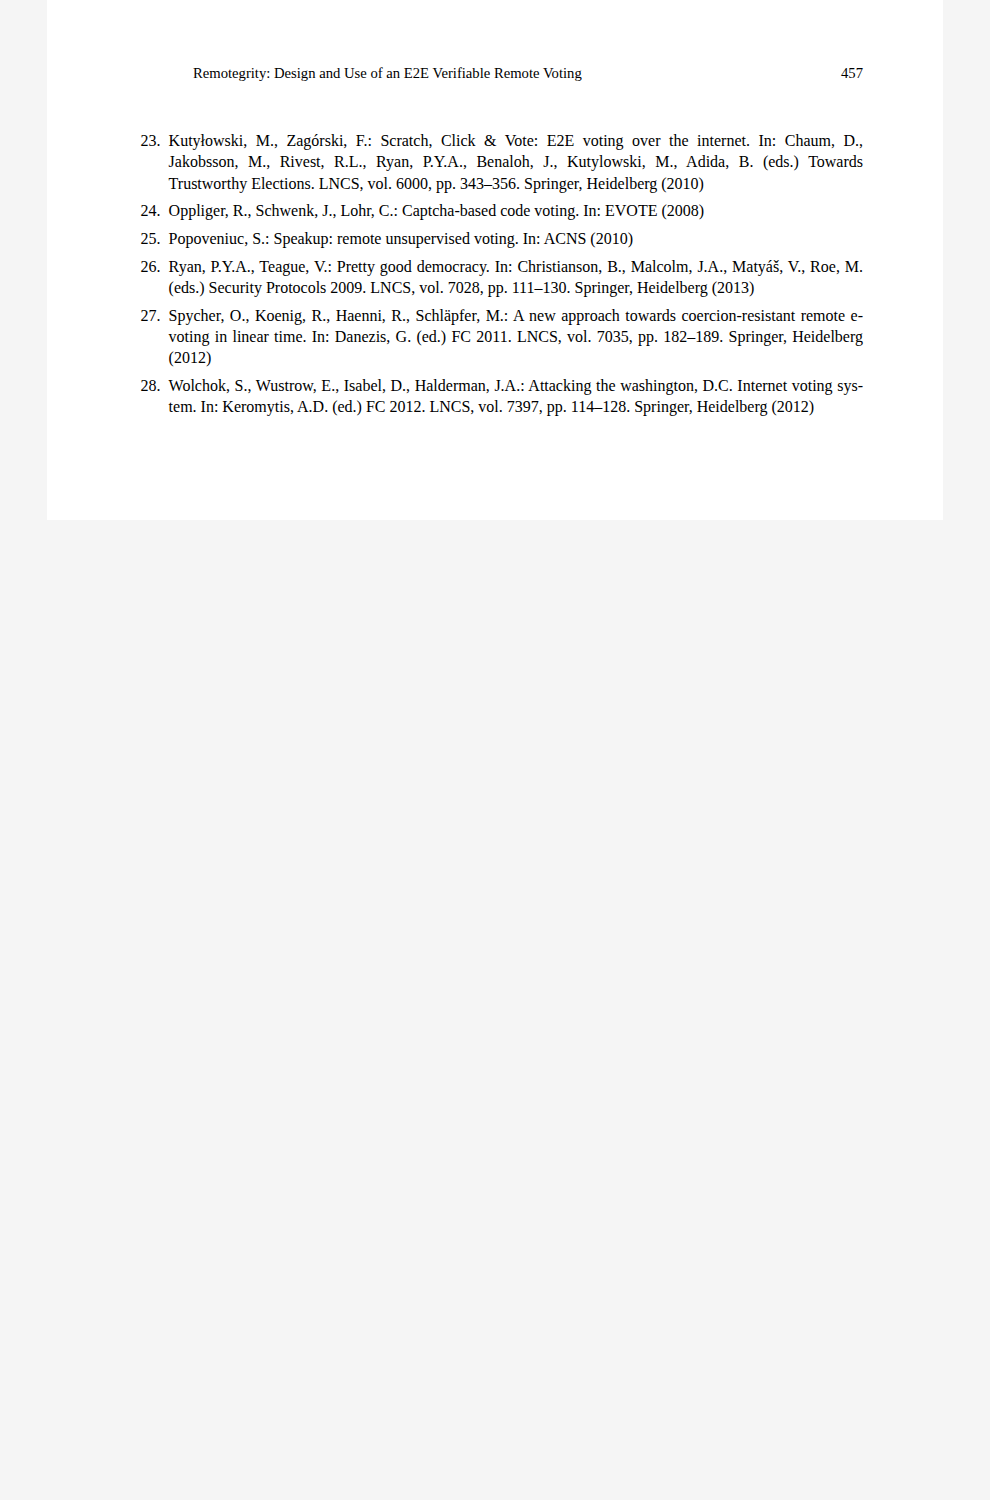Remotegrity: Design and Use of an E2E Verifiable Remote Voting 457
Kutyłowski, M., Zagórski, F.: Scratch, Click & Vote: E2E voting over the internet. In: Chaum, D., Jakobsson, M., Rivest, R.L., Ryan, P.Y.A., Benaloh, J., Kutylowski, M., Adida, B. (eds.) Towards Trustworthy Elections. LNCS, vol. 6000, pp. 343–356. Springer, Heidelberg (2010)
Oppliger, R., Schwenk, J., Lohr, C.: Captcha-based code voting. In: EVOTE (2008)
Popoveniuc, S.: Speakup: remote unsupervised voting. In: ACNS (2010)
Ryan, P.Y.A., Teague, V.: Pretty good democracy. In: Christianson, B., Malcolm, J.A., Matyáš, V., Roe, M. (eds.) Security Protocols 2009. LNCS, vol. 7028, pp. 111–130. Springer, Heidelberg (2013)
Spycher, O., Koenig, R., Haenni, R., Schläpfer, M.: A new approach towards coercion-resistant remote e-voting in linear time. In: Danezis, G. (ed.) FC 2011. LNCS, vol. 7035, pp. 182–189. Springer, Heidelberg (2012)
Wolchok, S., Wustrow, E., Isabel, D., Halderman, J.A.: Attacking the washington, D.C. Internet voting system. In: Keromytis, A.D. (ed.) FC 2012. LNCS, vol. 7397, pp. 114–128. Springer, Heidelberg (2012)